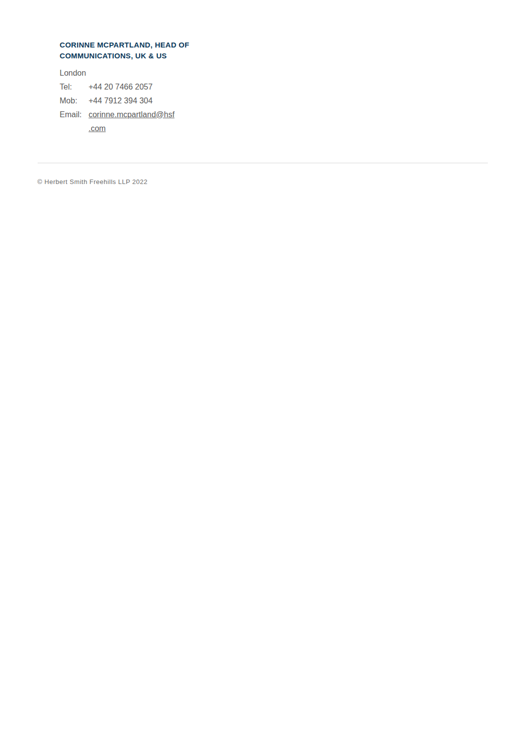Corinne McPartland, Head of Communications, UK & US
London
| Tel: | +44 20 7466 2057 |
| Mob: | +44 7912 394 304 |
| Email: | corinne.mcpartland@hsf .com |
© Herbert Smith Freehills LLP 2022